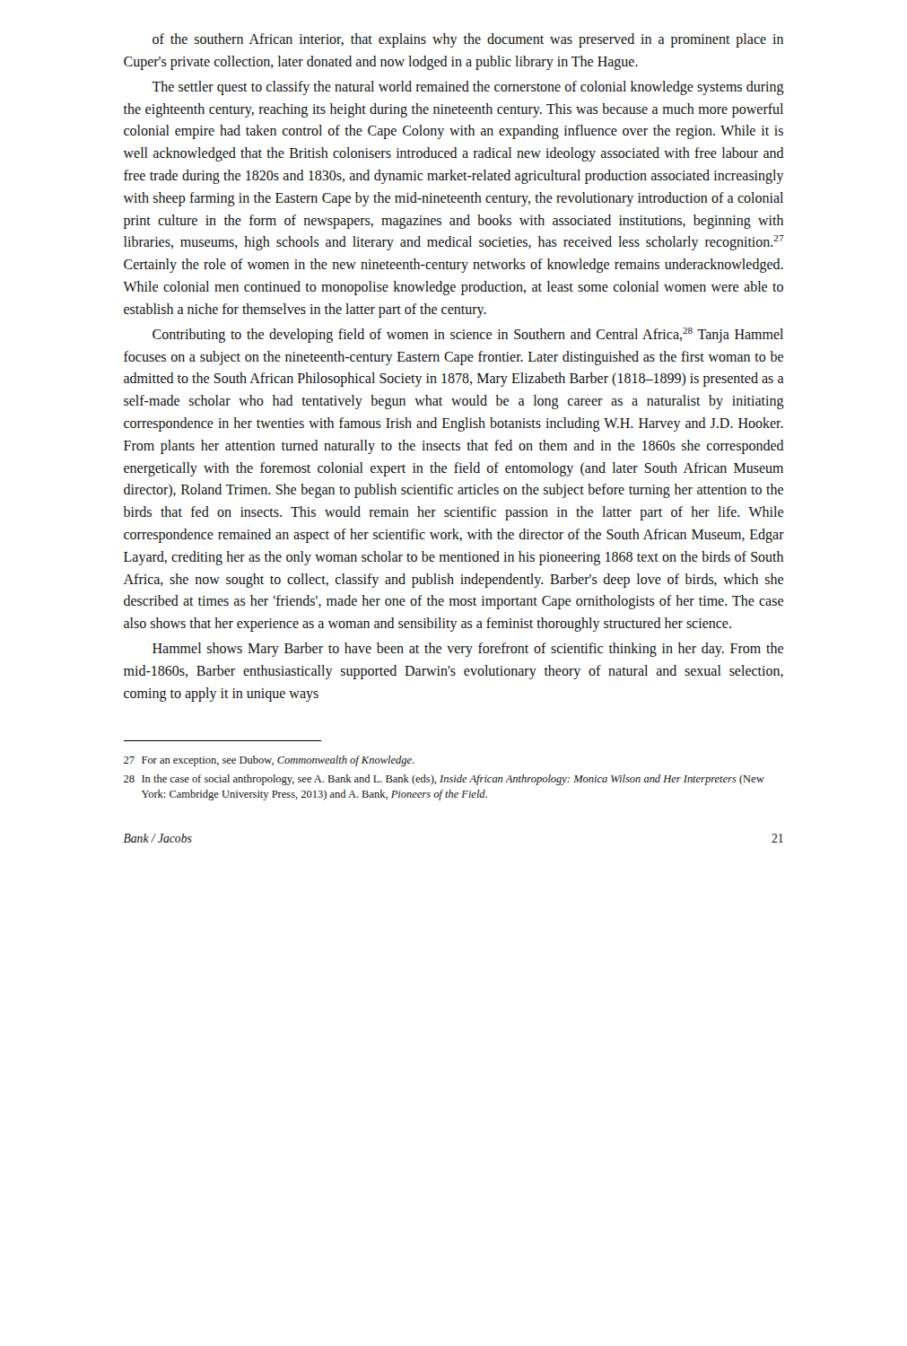of the southern African interior, that explains why the document was preserved in a prominent place in Cuper's private collection, later donated and now lodged in a public library in The Hague.
The settler quest to classify the natural world remained the cornerstone of colonial knowledge systems during the eighteenth century, reaching its height during the nineteenth century. This was because a much more powerful colonial empire had taken control of the Cape Colony with an expanding influence over the region. While it is well acknowledged that the British colonisers introduced a radical new ideology associated with free labour and free trade during the 1820s and 1830s, and dynamic market-related agricultural production associated increasingly with sheep farming in the Eastern Cape by the mid-nineteenth century, the revolutionary introduction of a colonial print culture in the form of newspapers, magazines and books with associated institutions, beginning with libraries, museums, high schools and literary and medical societies, has received less scholarly recognition.27 Certainly the role of women in the new nineteenth-century networks of knowledge remains underacknowledged. While colonial men continued to monopolise knowledge production, at least some colonial women were able to establish a niche for themselves in the latter part of the century.
Contributing to the developing field of women in science in Southern and Central Africa,28 Tanja Hammel focuses on a subject on the nineteenth-century Eastern Cape frontier. Later distinguished as the first woman to be admitted to the South African Philosophical Society in 1878, Mary Elizabeth Barber (1818–1899) is presented as a self-made scholar who had tentatively begun what would be a long career as a naturalist by initiating correspondence in her twenties with famous Irish and English botanists including W.H. Harvey and J.D. Hooker. From plants her attention turned naturally to the insects that fed on them and in the 1860s she corresponded energetically with the foremost colonial expert in the field of entomology (and later South African Museum director), Roland Trimen. She began to publish scientific articles on the subject before turning her attention to the birds that fed on insects. This would remain her scientific passion in the latter part of her life. While correspondence remained an aspect of her scientific work, with the director of the South African Museum, Edgar Layard, crediting her as the only woman scholar to be mentioned in his pioneering 1868 text on the birds of South Africa, she now sought to collect, classify and publish independently. Barber's deep love of birds, which she described at times as her 'friends', made her one of the most important Cape ornithologists of her time. The case also shows that her experience as a woman and sensibility as a feminist thoroughly structured her science.
Hammel shows Mary Barber to have been at the very forefront of scientific thinking in her day. From the mid-1860s, Barber enthusiastically supported Darwin's evolutionary theory of natural and sexual selection, coming to apply it in unique ways
27 For an exception, see Dubow, Commonwealth of Knowledge.
28 In the case of social anthropology, see A. Bank and L. Bank (eds), Inside African Anthropology: Monica Wilson and Her Interpreters (New York: Cambridge University Press, 2013) and A. Bank, Pioneers of the Field.
Bank / Jacobs 21